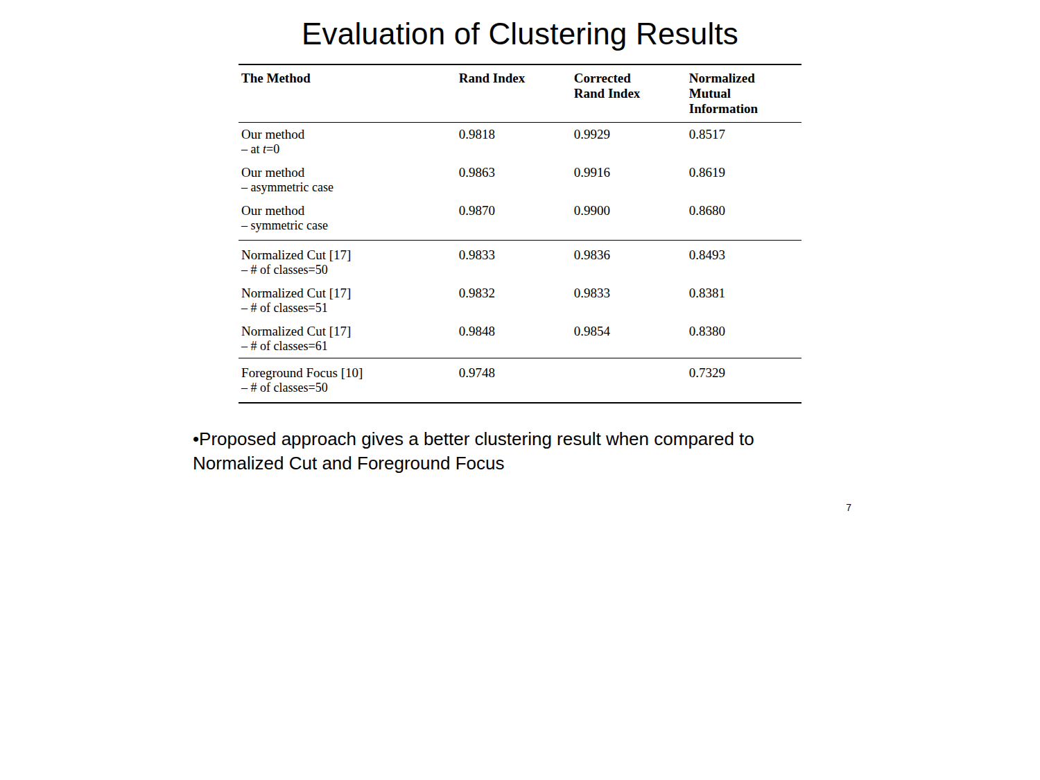Evaluation of Clustering Results
| The Method | Rand Index | Corrected Rand Index | Normalized Mutual Information |
| --- | --- | --- | --- |
| Our method – at t =0 | 0.9818 | 0.9929 | 0.8517 |
| Our method – asymmetric case | 0.9863 | 0.9916 | 0.8619 |
| Our method – symmetric case | 0.9870 | 0.9900 | 0.8680 |
| Normalized Cut [17] – # of classes=50 | 0.9833 | 0.9836 | 0.8493 |
| Normalized Cut [17] – # of classes=51 | 0.9832 | 0.9833 | 0.8381 |
| Normalized Cut [17] – # of classes=61 | 0.9848 | 0.9854 | 0.8380 |
| Foreground Focus [10] – # of classes=50 | 0.9748 | | 0.7329 |
•Proposed approach gives a better clustering result when compared to Normalized Cut and Foreground Focus
7